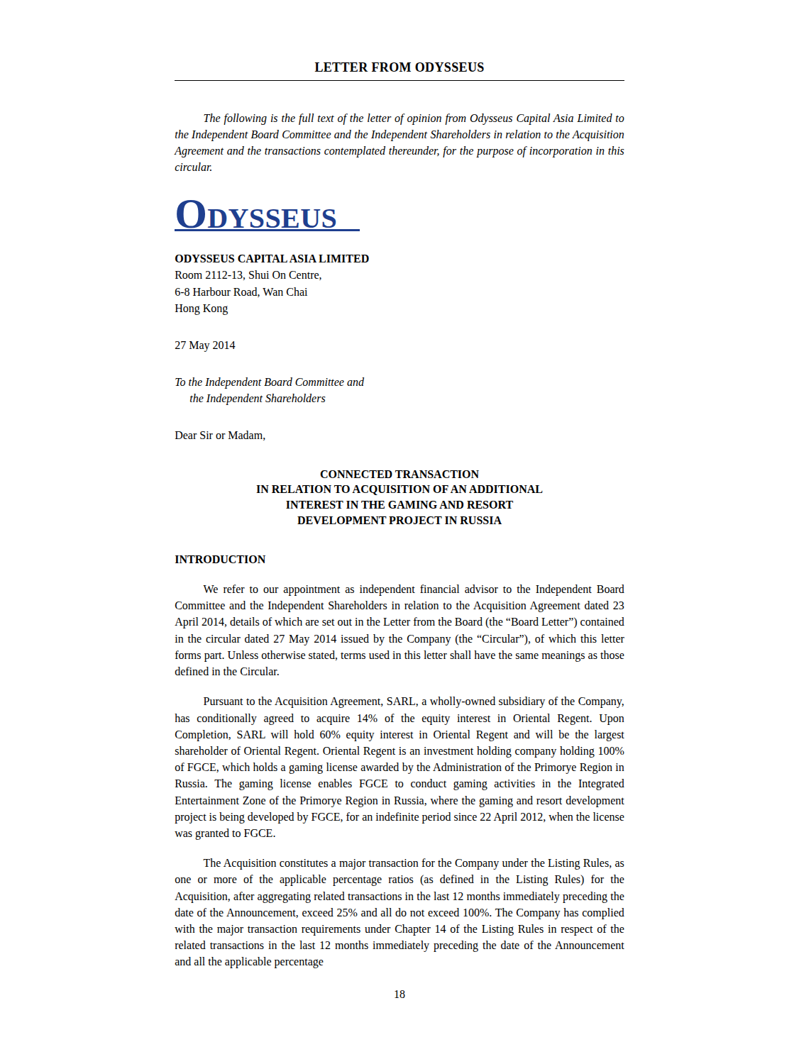LETTER FROM ODYSSEUS
The following is the full text of the letter of opinion from Odysseus Capital Asia Limited to the Independent Board Committee and the Independent Shareholders in relation to the Acquisition Agreement and the transactions contemplated thereunder, for the purpose of incorporation in this circular.
ODYSSEUS
ODYSSEUS CAPITAL ASIA LIMITED
Room 2112-13, Shui On Centre,
6-8 Harbour Road, Wan Chai
Hong Kong
27 May 2014
To the Independent Board Committee and
the Independent Shareholders
Dear Sir or Madam,
CONNECTED TRANSACTION
IN RELATION TO ACQUISITION OF AN ADDITIONAL
INTEREST IN THE GAMING AND RESORT
DEVELOPMENT PROJECT IN RUSSIA
INTRODUCTION
We refer to our appointment as independent financial advisor to the Independent Board Committee and the Independent Shareholders in relation to the Acquisition Agreement dated 23 April 2014, details of which are set out in the Letter from the Board (the “Board Letter”) contained in the circular dated 27 May 2014 issued by the Company (the “Circular”), of which this letter forms part. Unless otherwise stated, terms used in this letter shall have the same meanings as those defined in the Circular.
Pursuant to the Acquisition Agreement, SARL, a wholly-owned subsidiary of the Company, has conditionally agreed to acquire 14% of the equity interest in Oriental Regent. Upon Completion, SARL will hold 60% equity interest in Oriental Regent and will be the largest shareholder of Oriental Regent. Oriental Regent is an investment holding company holding 100% of FGCE, which holds a gaming license awarded by the Administration of the Primorye Region in Russia. The gaming license enables FGCE to conduct gaming activities in the Integrated Entertainment Zone of the Primorye Region in Russia, where the gaming and resort development project is being developed by FGCE, for an indefinite period since 22 April 2012, when the license was granted to FGCE.
The Acquisition constitutes a major transaction for the Company under the Listing Rules, as one or more of the applicable percentage ratios (as defined in the Listing Rules) for the Acquisition, after aggregating related transactions in the last 12 months immediately preceding the date of the Announcement, exceed 25% and all do not exceed 100%. The Company has complied with the major transaction requirements under Chapter 14 of the Listing Rules in respect of the related transactions in the last 12 months immediately preceding the date of the Announcement and all the applicable percentage
18